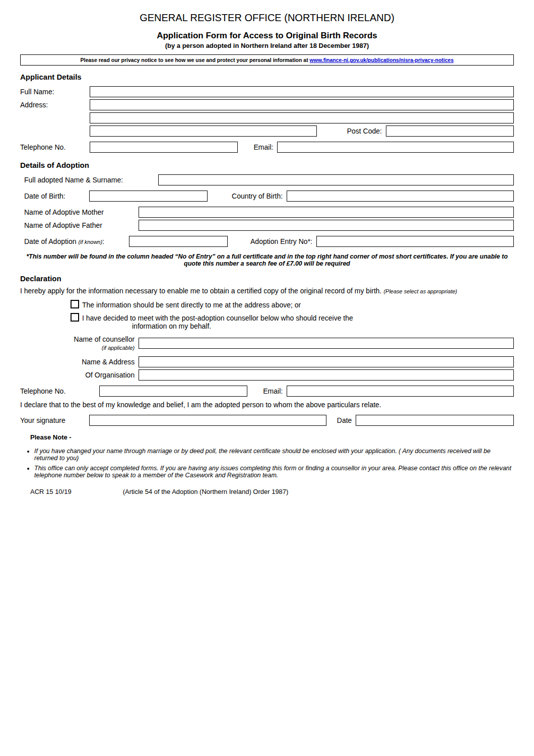GENERAL REGISTER OFFICE (NORTHERN IRELAND)
Application Form for Access to Original Birth Records
(by a person adopted in Northern Ireland after 18 December 1987)
Please read our privacy notice to see how we use and protect your personal information at www.finance-ni.gov.uk/publications/nisra-privacy-notices
Applicant Details
| Full Name: | |
| Address: | |
| | | Post Code: | |
| Telephone No. | | Email: | |
Details of Adoption
| Full adopted Name & Surname: | |
| Date of Birth: | | Country of Birth: | |
| Name of Adoptive Mother | |
| Name of Adoptive Father | |
| Date of Adoption (if known) : | | Adoption Entry No*: | |
*This number will be found in the column headed “No of Entry” on a full certificate and in the top right hand corner of most short certificates. If you are unable to quote this number a search fee of £7.00 will be required
Declaration
I hereby apply for the information necessary to enable me to obtain a certified copy of the original record of my birth. (Please select as appropriate)
The information should be sent directly to me at the address above; or
I have decided to meet with the post-adoption counsellor below who should receive the
information on my behalf.
| Name of counsellor (if applicable) | |
| Name & Address | |
| Of Organisation | |
| Telephone No. | | Email: | |
I declare that to the best of my knowledge and belief, I am the adopted person to whom the above particulars relate.
| Your signature | | Date | |
Please Note -
If you have changed your name through marriage or by deed poll, the relevant certificate should be enclosed with your application. ( Any documents received will be returned to you)
This office can only accept completed forms. If you are having any issues completing this form or finding a counsellor in your area. Please contact this office on the relevant telephone number below to speak to a member of the Casework and Registration team.
ACR 15 10/19 (Article 54 of the Adoption (Northern Ireland) Order 1987)